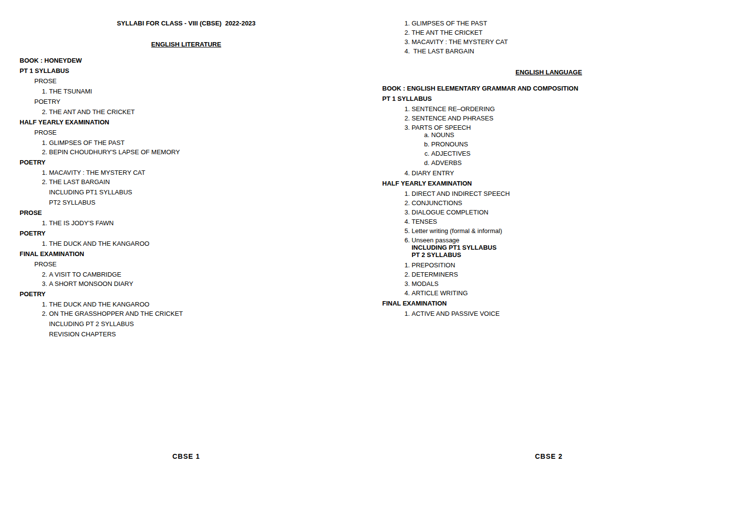SYLLABI FOR CLASS - VIII (CBSE) 2022-2023
ENGLISH LITERATURE
BOOK : HONEYDEW
PT 1 SYLLABUS
PROSE
THE TSUNAMI
POETRY
THE ANT AND THE CRICKET
HALF YEARLY EXAMINATION
PROSE
GLIMPSES OF THE PAST
BEPIN CHOUDHURY'S LAPSE OF MEMORY
POETRY
MACAVITY : THE MYSTERY CAT
THE LAST BARGAIN
INCLUDING PT1 SYLLABUS
PT2 SYLLABUS
PROSE
THE IS JODY'S FAWN
POETRY
THE DUCK AND THE KANGAROO
FINAL EXAMINATION
PROSE
A VISIT TO CAMBRIDGE
A SHORT MONSOON DIARY
POETRY
THE DUCK AND THE KANGAROO
ON THE GRASSHOPPER AND THE CRICKET
INCLUDING PT 2 SYLLABUS
REVISION CHAPTERS
CBSE 1
GLIMPSES OF THE PAST
THE ANT THE CRICKET
MACAVITY : THE MYSTERY CAT
THE LAST BARGAIN
ENGLISH LANGUAGE
BOOK : ENGLISH ELEMENTARY GRAMMAR AND COMPOSITION
PT 1 SYLLABUS
SENTENCE RE–ORDERING
SENTENCE AND PHRASES
PARTS OF SPEECH
NOUNS
PRONOUNS
ADJECTIVES
ADVERBS
DIARY ENTRY
HALF YEARLY EXAMINATION
DIRECT AND INDIRECT SPEECH
CONJUNCTIONS
DIALOGUE COMPLETION
TENSES
Letter writing (formal & informal)
Unseen passage
INCLUDING PT1 SYLLABUS
PT 2 SYLLABUS
PREPOSITION
DETERMINERS
MODALS
ARTICLE WRITING
FINAL EXAMINATION
ACTIVE AND PASSIVE VOICE
CBSE 2